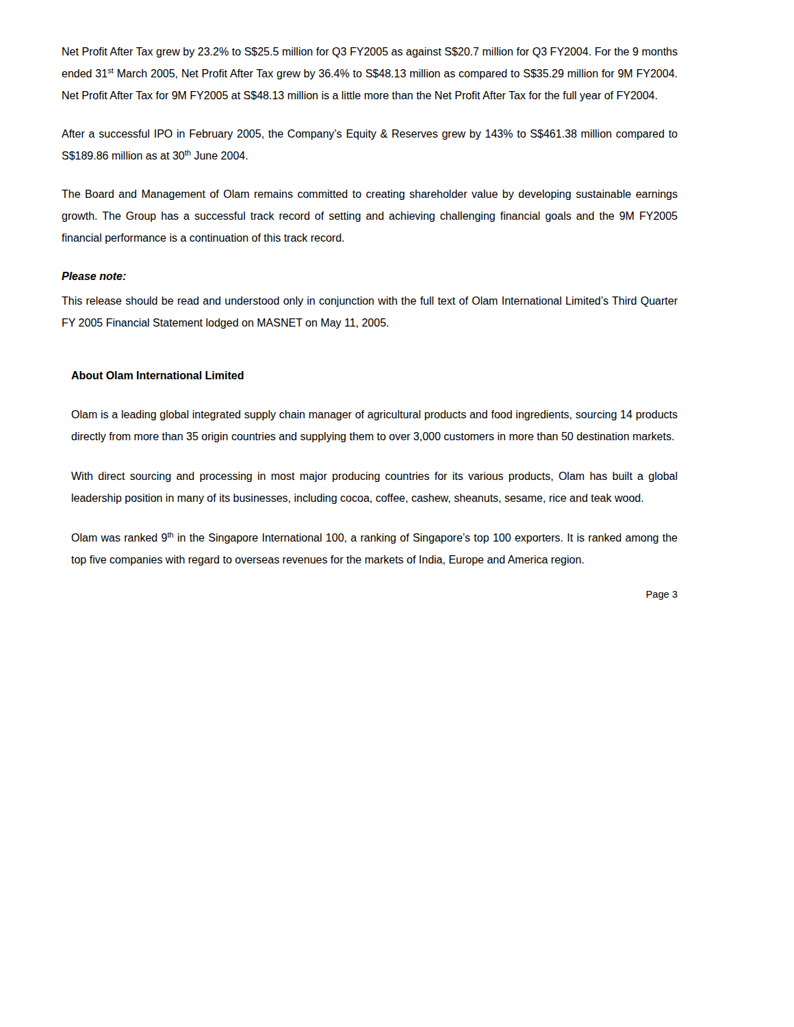Net Profit After Tax grew by 23.2% to S$25.5 million for Q3 FY2005 as against S$20.7 million for Q3 FY2004. For the 9 months ended 31st March 2005, Net Profit After Tax grew by 36.4% to S$48.13 million as compared to S$35.29 million for 9M FY2004. Net Profit After Tax for 9M FY2005 at S$48.13 million is a little more than the Net Profit After Tax for the full year of FY2004.
After a successful IPO in February 2005, the Company’s Equity & Reserves grew by 143% to S$461.38 million compared to S$189.86 million as at 30th June 2004.
The Board and Management of Olam remains committed to creating shareholder value by developing sustainable earnings growth. The Group has a successful track record of setting and achieving challenging financial goals and the 9M FY2005 financial performance is a continuation of this track record.
Please note:
This release should be read and understood only in conjunction with the full text of Olam International Limited’s Third Quarter FY 2005 Financial Statement lodged on MASNET on May 11, 2005.
About Olam International Limited
Olam is a leading global integrated supply chain manager of agricultural products and food ingredients, sourcing 14 products directly from more than 35 origin countries and supplying them to over 3,000 customers in more than 50 destination markets.
With direct sourcing and processing in most major producing countries for its various products, Olam has built a global leadership position in many of its businesses, including cocoa, coffee, cashew, sheanuts, sesame, rice and teak wood.
Olam was ranked 9th in the Singapore International 100, a ranking of Singapore’s top 100 exporters. It is ranked among the top five companies with regard to overseas revenues for the markets of India, Europe and America region.
Page 3